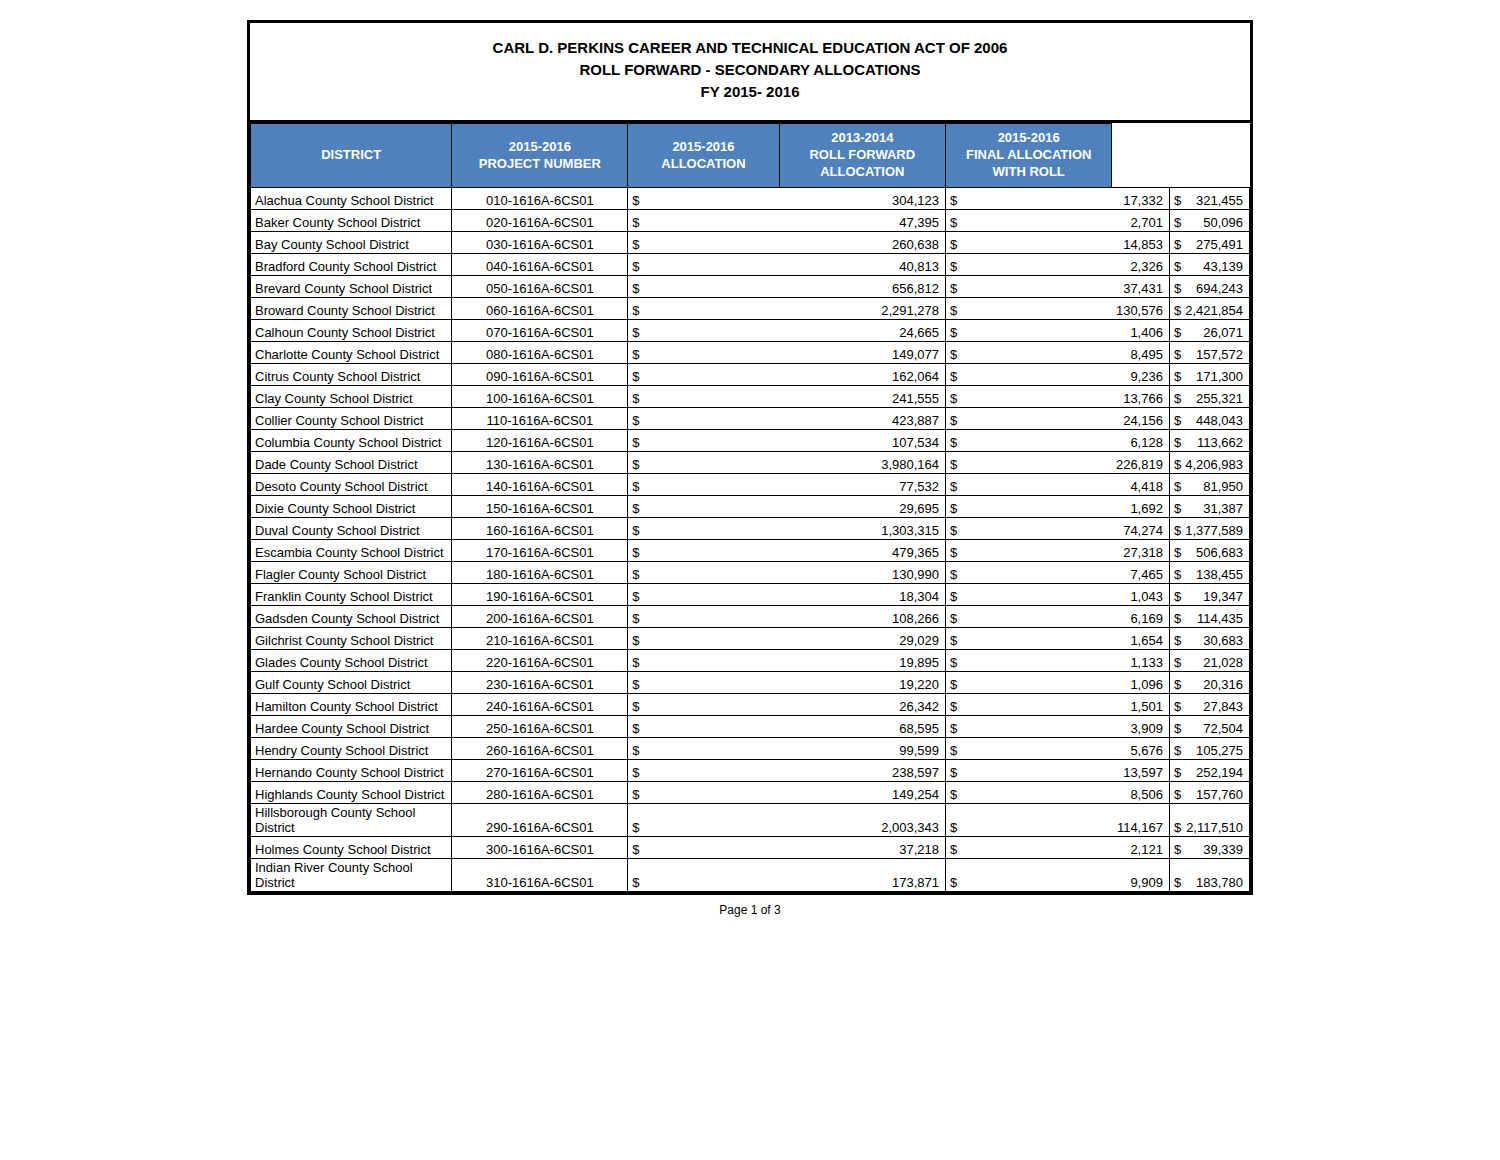CARL D. PERKINS CAREER AND TECHNICAL EDUCATION ACT OF 2006
ROLL FORWARD - SECONDARY ALLOCATIONS
FY 2015- 2016
| DISTRICT | 2015-2016 PROJECT NUMBER | 2015-2016 ALLOCATION | 2013-2014 ROLL FORWARD ALLOCATION | 2015-2016 FINAL ALLOCATION WITH ROLL |
| --- | --- | --- | --- | --- |
| Alachua County School District | 010-1616A-6CS01 | $ | 304,123 | $ | 17,332 | $ | 321,455 |
| Baker County School District | 020-1616A-6CS01 | $ | 47,395 | $ | 2,701 | $ | 50,096 |
| Bay County School District | 030-1616A-6CS01 | $ | 260,638 | $ | 14,853 | $ | 275,491 |
| Bradford County School District | 040-1616A-6CS01 | $ | 40,813 | $ | 2,326 | $ | 43,139 |
| Brevard County School District | 050-1616A-6CS01 | $ | 656,812 | $ | 37,431 | $ | 694,243 |
| Broward County School District | 060-1616A-6CS01 | $ | 2,291,278 | $ | 130,576 | $ | 2,421,854 |
| Calhoun County School District | 070-1616A-6CS01 | $ | 24,665 | $ | 1,406 | $ | 26,071 |
| Charlotte County School District | 080-1616A-6CS01 | $ | 149,077 | $ | 8,495 | $ | 157,572 |
| Citrus County School District | 090-1616A-6CS01 | $ | 162,064 | $ | 9,236 | $ | 171,300 |
| Clay County School District | 100-1616A-6CS01 | $ | 241,555 | $ | 13,766 | $ | 255,321 |
| Collier County School District | 110-1616A-6CS01 | $ | 423,887 | $ | 24,156 | $ | 448,043 |
| Columbia County School District | 120-1616A-6CS01 | $ | 107,534 | $ | 6,128 | $ | 113,662 |
| Dade County School District | 130-1616A-6CS01 | $ | 3,980,164 | $ | 226,819 | $ | 4,206,983 |
| Desoto County School District | 140-1616A-6CS01 | $ | 77,532 | $ | 4,418 | $ | 81,950 |
| Dixie County School District | 150-1616A-6CS01 | $ | 29,695 | $ | 1,692 | $ | 31,387 |
| Duval County School District | 160-1616A-6CS01 | $ | 1,303,315 | $ | 74,274 | $ | 1,377,589 |
| Escambia County School District | 170-1616A-6CS01 | $ | 479,365 | $ | 27,318 | $ | 506,683 |
| Flagler County School District | 180-1616A-6CS01 | $ | 130,990 | $ | 7,465 | $ | 138,455 |
| Franklin County School District | 190-1616A-6CS01 | $ | 18,304 | $ | 1,043 | $ | 19,347 |
| Gadsden County School District | 200-1616A-6CS01 | $ | 108,266 | $ | 6,169 | $ | 114,435 |
| Gilchrist County School District | 210-1616A-6CS01 | $ | 29,029 | $ | 1,654 | $ | 30,683 |
| Glades County School District | 220-1616A-6CS01 | $ | 19,895 | $ | 1,133 | $ | 21,028 |
| Gulf County School District | 230-1616A-6CS01 | $ | 19,220 | $ | 1,096 | $ | 20,316 |
| Hamilton County School District | 240-1616A-6CS01 | $ | 26,342 | $ | 1,501 | $ | 27,843 |
| Hardee County School District | 250-1616A-6CS01 | $ | 68,595 | $ | 3,909 | $ | 72,504 |
| Hendry County School District | 260-1616A-6CS01 | $ | 99,599 | $ | 5,676 | $ | 105,275 |
| Hernando County School District | 270-1616A-6CS01 | $ | 238,597 | $ | 13,597 | $ | 252,194 |
| Highlands County School District | 280-1616A-6CS01 | $ | 149,254 | $ | 8,506 | $ | 157,760 |
| Hillsborough County School District | 290-1616A-6CS01 | $ | 2,003,343 | $ | 114,167 | $ | 2,117,510 |
| Holmes County School District | 300-1616A-6CS01 | $ | 37,218 | $ | 2,121 | $ | 39,339 |
| Indian River County School District | 310-1616A-6CS01 | $ | 173,871 | $ | 9,909 | $ | 183,780 |
Page 1 of 3